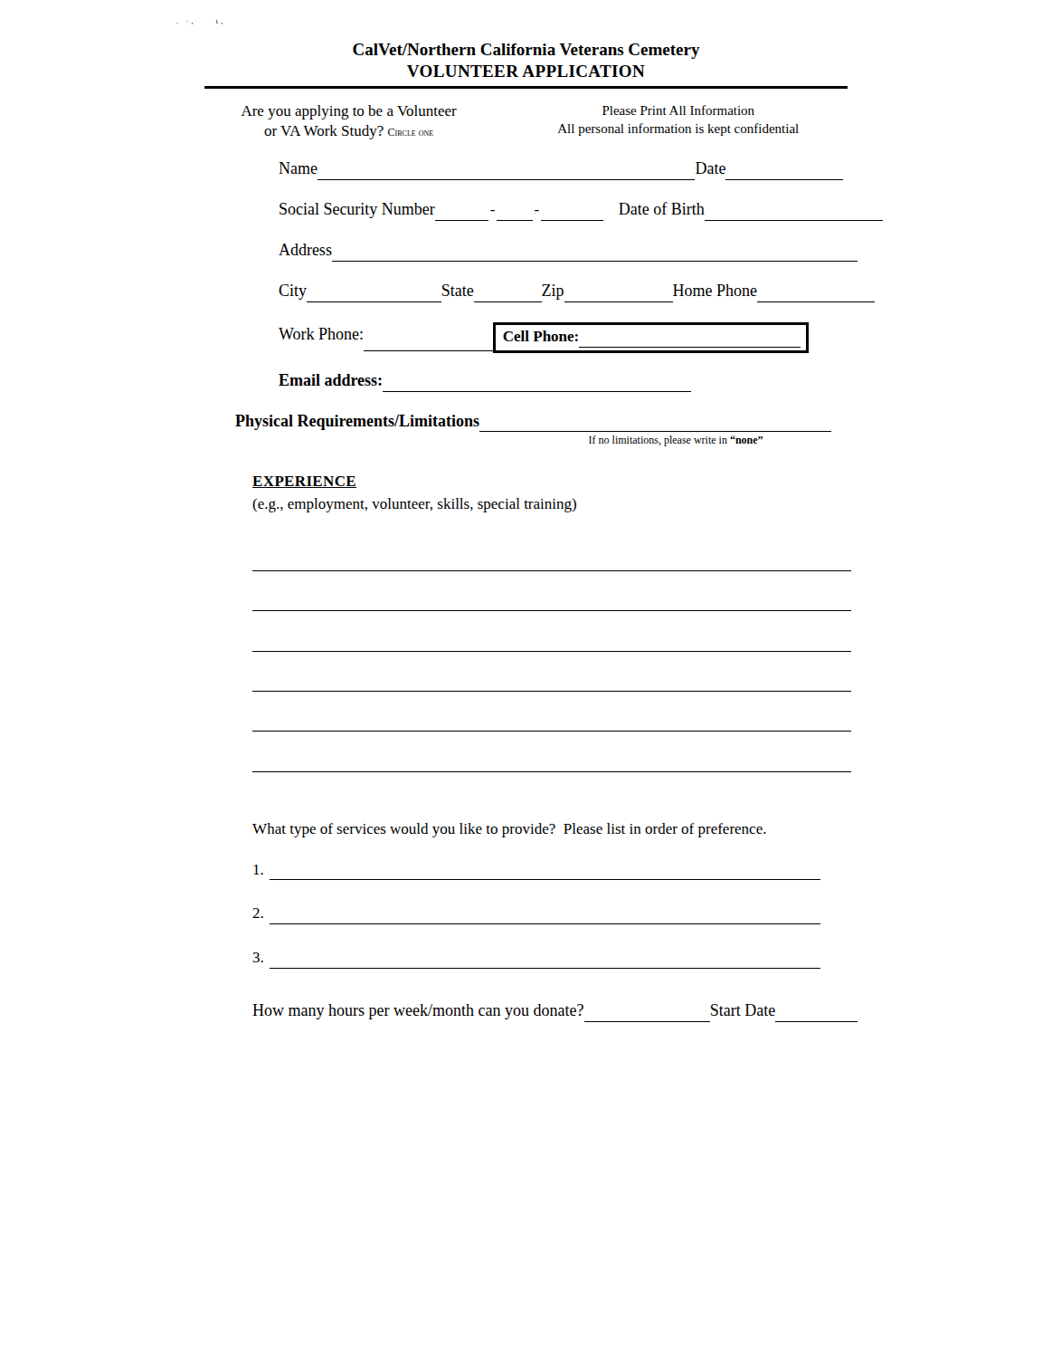. ·, ι,
CalVet/Northern California Veterans Cemetery VOLUNTEER APPLICATION
Are you applying to be a Volunteer or VA Work Study? Circle one
Please Print All Information
All personal information is kept confidential
Name Date
Social Security Number - - Date of Birth
Address
City State Zip Home Phone
Work Phone: Cell Phone:
Email address:
Physical Requirements/Limitations If no limitations, please write in “none”
EXPERIENCE
(e.g., employment, volunteer, skills, special training)
What type of services would you like to provide? Please list in order of preference.
1.
2.
3.
How many hours per week/month can you donate? Start Date